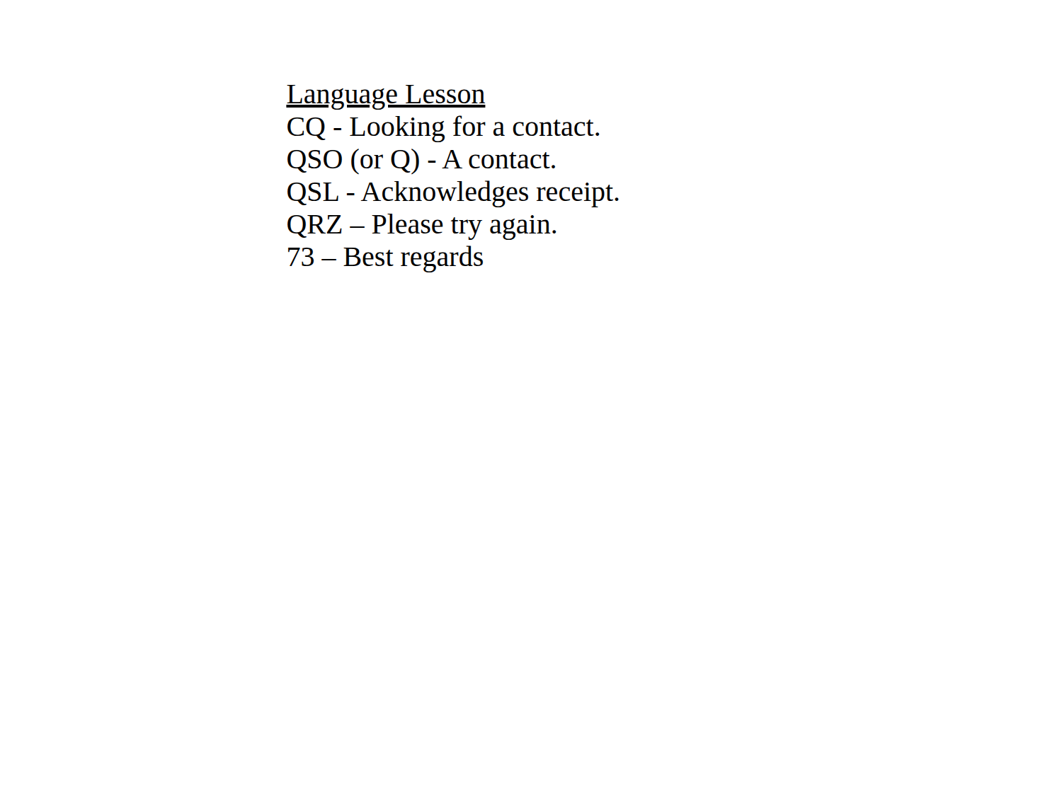Language Lesson
CQ - Looking for a contact.
QSO (or Q) - A contact.
QSL - Acknowledges receipt.
QRZ – Please try again.
73 – Best regards